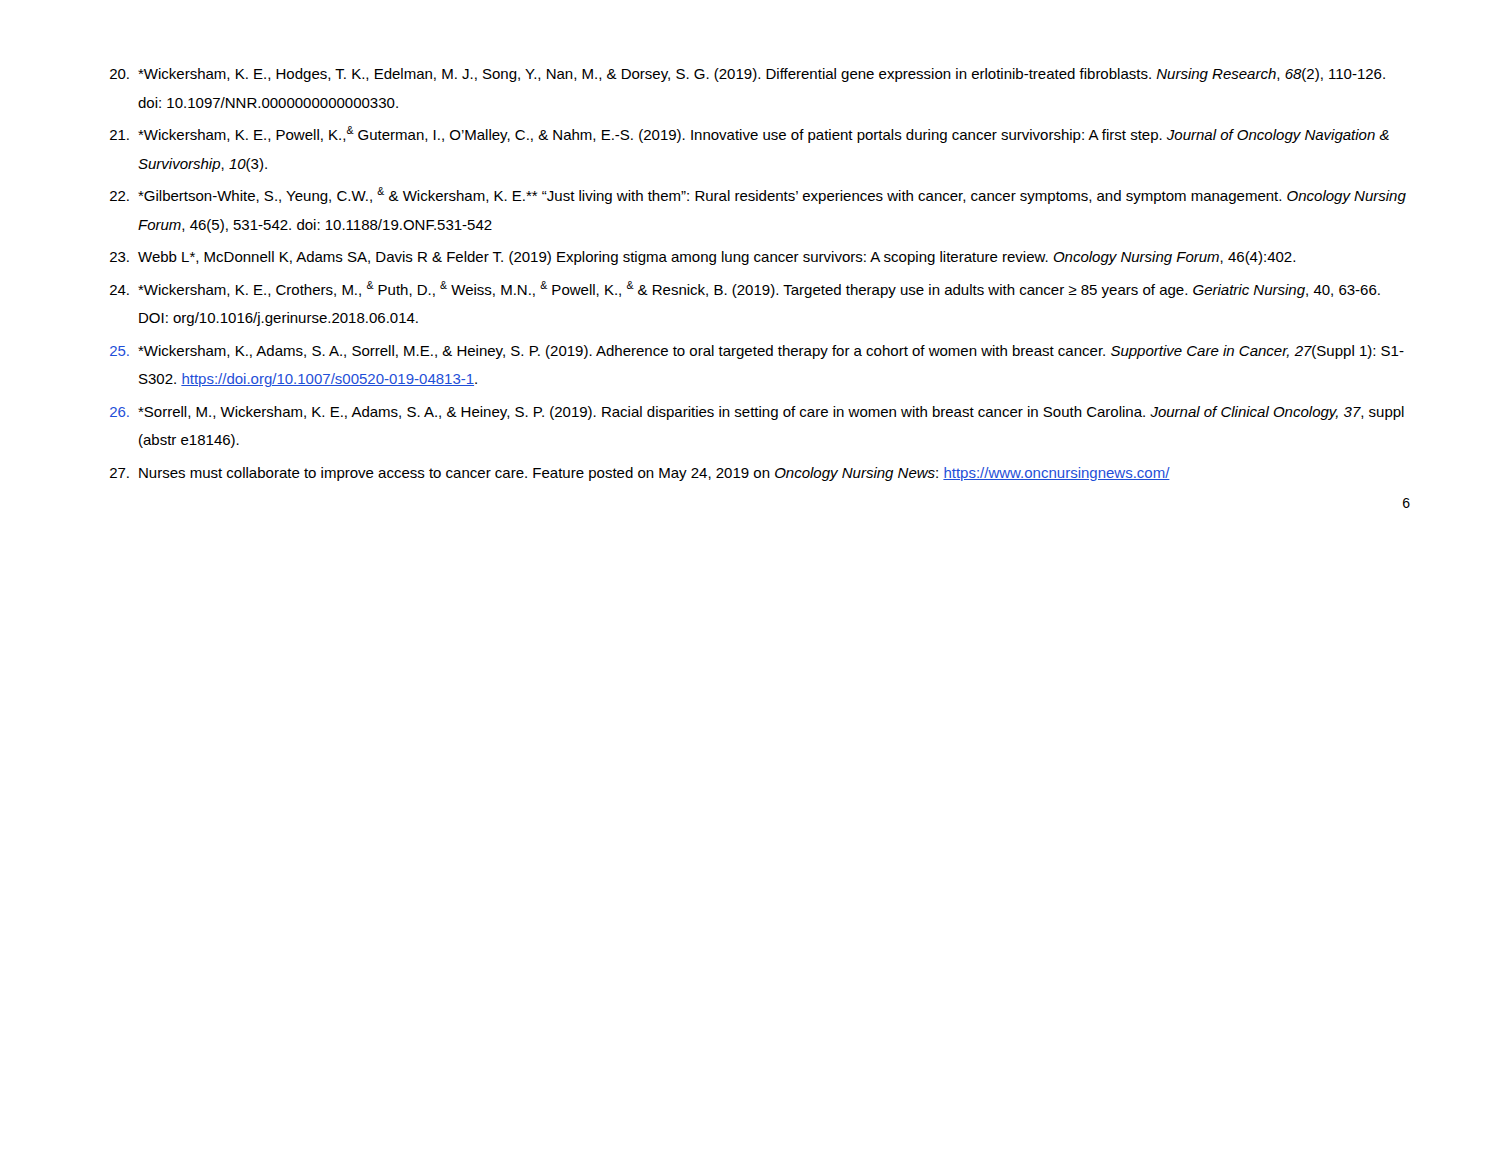*Wickersham, K. E., Hodges, T. K., Edelman, M. J., Song, Y., Nan, M., & Dorsey, S. G. (2019). Differential gene expression in erlotinib-treated fibroblasts. Nursing Research, 68(2), 110-126. doi: 10.1097/NNR.0000000000000330.
*Wickersham, K. E., Powell, K.,& Guterman, I., O’Malley, C., & Nahm, E.-S. (2019). Innovative use of patient portals during cancer survivorship: A first step. Journal of Oncology Navigation & Survivorship, 10(3).
*Gilbertson-White, S., Yeung, C.W., & & Wickersham, K. E.** “Just living with them”: Rural residents’ experiences with cancer, cancer symptoms, and symptom management. Oncology Nursing Forum, 46(5), 531-542. doi: 10.1188/19.ONF.531-542
Webb L*, McDonnell K, Adams SA, Davis R & Felder T. (2019) Exploring stigma among lung cancer survivors: A scoping literature review. Oncology Nursing Forum, 46(4):402.
*Wickersham, K. E., Crothers, M., & Puth, D., & Weiss, M.N., & Powell, K., & & Resnick, B. (2019). Targeted therapy use in adults with cancer ≥ 85 years of age. Geriatric Nursing, 40, 63-66. DOI: org/10.1016/j.gerinurse.2018.06.014.
*Wickersham, K., Adams, S. A., Sorrell, M.E., & Heiney, S. P. (2019). Adherence to oral targeted therapy for a cohort of women with breast cancer. Supportive Care in Cancer, 27(Suppl 1): S1-S302. https://doi.org/10.1007/s00520-019-04813-1.
*Sorrell, M., Wickersham, K. E., Adams, S. A., & Heiney, S. P. (2019). Racial disparities in setting of care in women with breast cancer in South Carolina. Journal of Clinical Oncology, 37, suppl (abstr e18146).
Nurses must collaborate to improve access to cancer care. Feature posted on May 24, 2019 on Oncology Nursing News: https://www.oncnursingnews.com/
6